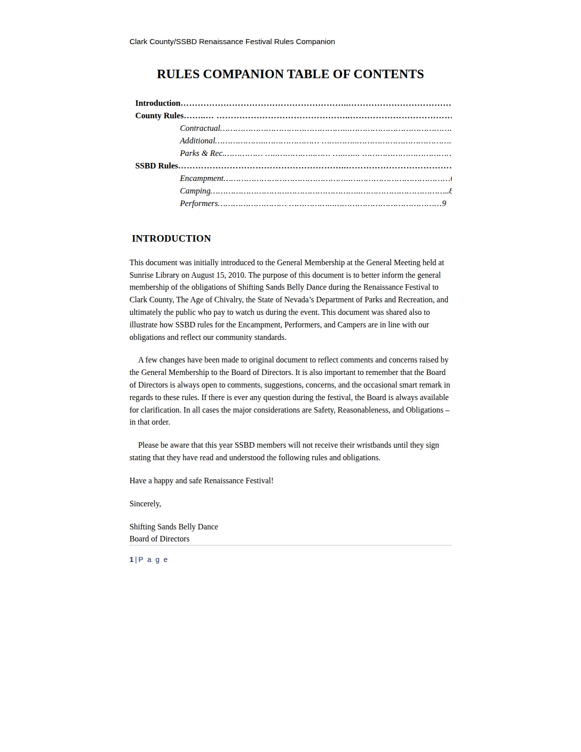Clark County/SSBD Renaissance Festival Rules Companion
RULES COMPANION TABLE OF CONTENTS
Introduction…………………………………………………..…………………………………1
County Rules……..… ………………………………………..………………………………….2
Contractual…………………………………………...…………………………………..2
Additional………………..………………… …………..………………………………...3
Parks & Rec.…………… …..……….…..…… …..…... …………………………………….4
SSBD Rules…………………………………………………..………………………………….6
Encampment…………………………………………..…………………………………6
Camping…………………………………………………..……………………………..8
Performers……………………… ……………...……………………………………9
INTRODUCTION
This document was initially introduced to the General Membership at the General Meeting held at Sunrise Library on August 15, 2010. The purpose of this document is to better inform the general membership of the obligations of Shifting Sands Belly Dance during the Renaissance Festival to Clark County, The Age of Chivalry, the State of Nevada’s Department of Parks and Recreation, and ultimately the public who pay to watch us during the event. This document was shared also to illustrate how SSBD rules for the Encampment, Performers, and Campers are in line with our obligations and reflect our community standards.
A few changes have been made to original document to reflect comments and concerns raised by the General Membership to the Board of Directors. It is also important to remember that the Board of Directors is always open to comments, suggestions, concerns, and the occasional smart remark in regards to these rules. If there is ever any question during the festival, the Board is always available for clarification. In all cases the major considerations are Safety, Reasonableness, and Obligations – in that order.
Please be aware that this year SSBD members will not receive their wristbands until they sign stating that they have read and understood the following rules and obligations.
Have a happy and safe Renaissance Festival!
Sincerely,
Shifting Sands Belly Dance
Board of Directors
1|P a g e